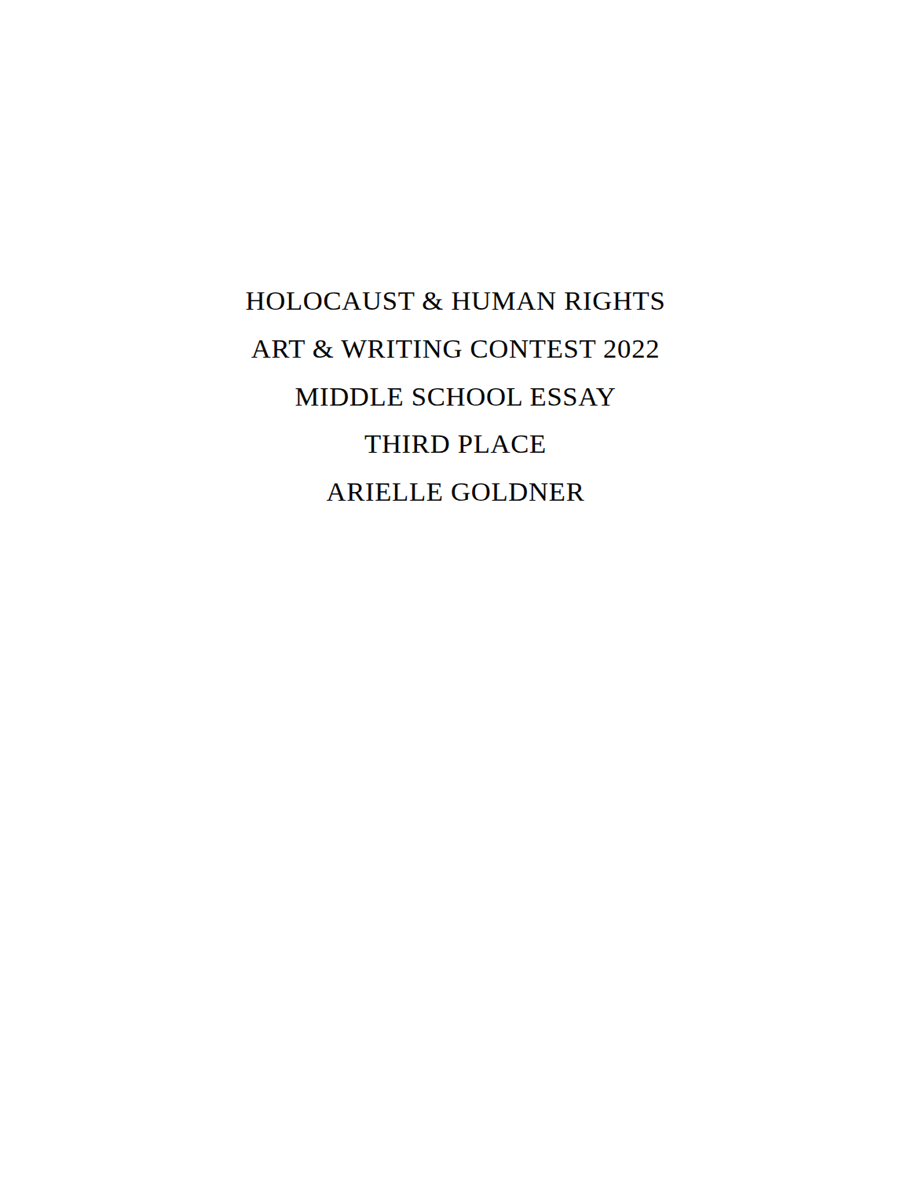HOLOCAUST & HUMAN RIGHTS
ART & WRITING CONTEST 2022
MIDDLE SCHOOL ESSAY
THIRD PLACE
ARIELLE GOLDNER